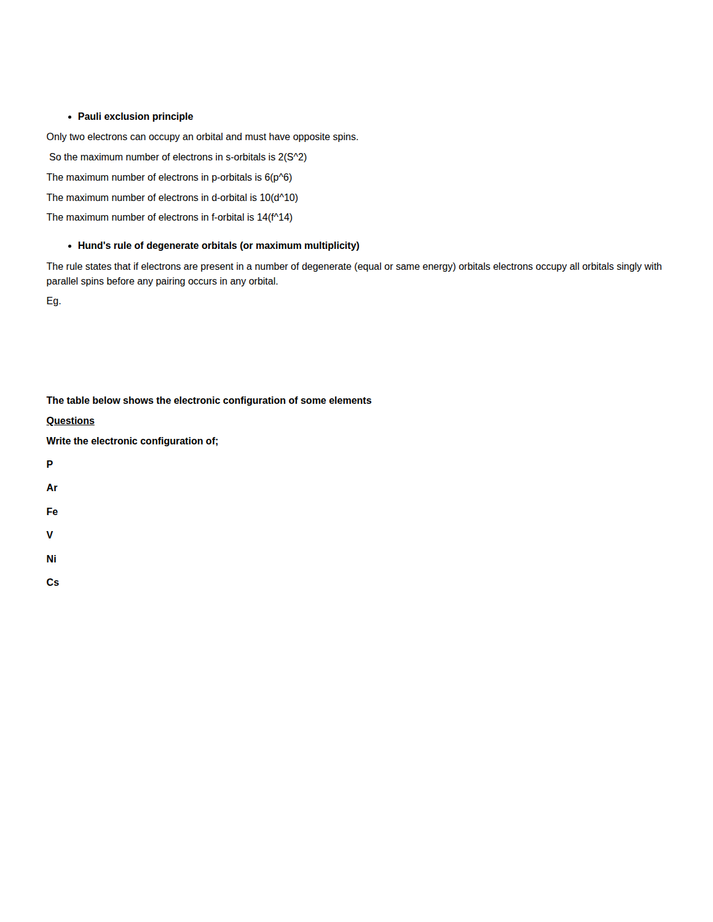Pauli exclusion principle
Only two electrons can occupy an orbital and must have opposite spins.
So the maximum number of electrons in s-orbitals is 2(S^2)
The maximum number of electrons in p-orbitals is 6(p^6)
The maximum number of electrons in d-orbital is 10(d^10)
The maximum number of electrons in f-orbital is 14(f^14)
Hund's rule of degenerate orbitals (or maximum multiplicity)
The rule states that if electrons are present in a number of degenerate (equal or same energy) orbitals electrons occupy all orbitals singly with parallel spins before any pairing occurs in any orbital.
Eg.
The table below shows the electronic configuration of some elements
Questions
Write the electronic configuration of;
P
Ar
Fe
V
Ni
Cs